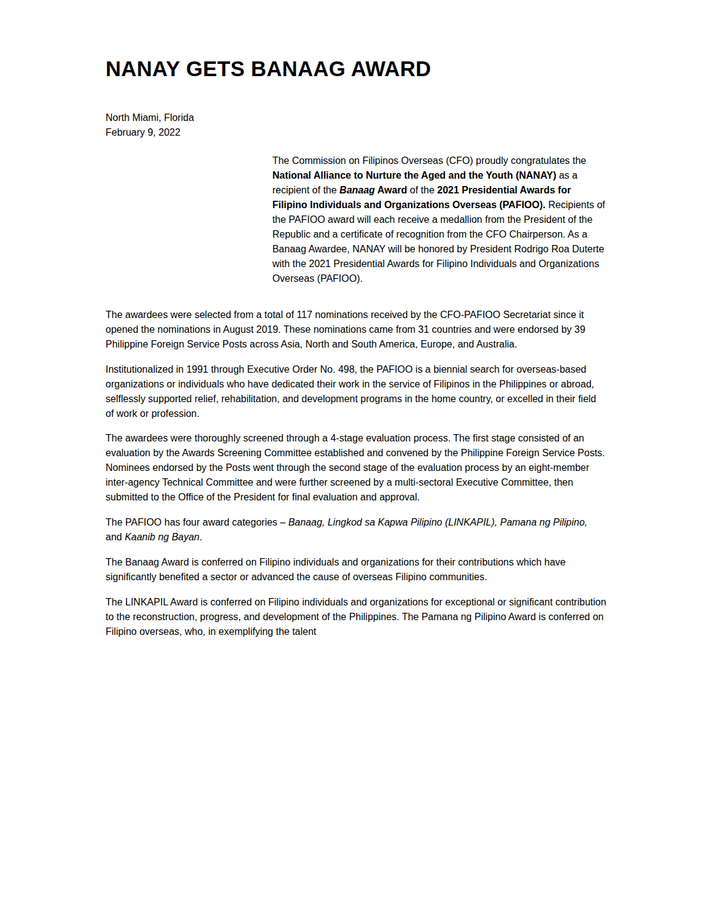NANAY GETS BANAAG AWARD
North Miami, Florida
February 9, 2022
The Commission on Filipinos Overseas (CFO) proudly congratulates the National Alliance to Nurture the Aged and the Youth (NANAY) as a recipient of the Banaag Award of the 2021 Presidential Awards for Filipino Individuals and Organizations Overseas (PAFIOO). Recipients of the PAFIOO award will each receive a medallion from the President of the Republic and a certificate of recognition from the CFO Chairperson. As a Banaag Awardee, NANAY will be honored by President Rodrigo Roa Duterte with the 2021 Presidential Awards for Filipino Individuals and Organizations Overseas (PAFIOO).
The awardees were selected from a total of 117 nominations received by the CFO-PAFIOO Secretariat since it opened the nominations in August 2019. These nominations came from 31 countries and were endorsed by 39 Philippine Foreign Service Posts across Asia, North and South America, Europe, and Australia.
Institutionalized in 1991 through Executive Order No. 498, the PAFIOO is a biennial search for overseas-based organizations or individuals who have dedicated their work in the service of Filipinos in the Philippines or abroad, selflessly supported relief, rehabilitation, and development programs in the home country, or excelled in their field of work or profession.
The awardees were thoroughly screened through a 4-stage evaluation process. The first stage consisted of an evaluation by the Awards Screening Committee established and convened by the Philippine Foreign Service Posts. Nominees endorsed by the Posts went through the second stage of the evaluation process by an eight-member inter-agency Technical Committee and were further screened by a multi-sectoral Executive Committee, then submitted to the Office of the President for final evaluation and approval.
The PAFIOO has four award categories – Banaag, Lingkod sa Kapwa Pilipino (LINKAPIL), Pamana ng Pilipino, and Kaanib ng Bayan.
The Banaag Award is conferred on Filipino individuals and organizations for their contributions which have significantly benefited a sector or advanced the cause of overseas Filipino communities.
The LINKAPIL Award is conferred on Filipino individuals and organizations for exceptional or significant contribution to the reconstruction, progress, and development of the Philippines. The Pamana ng Pilipino Award is conferred on Filipino overseas, who, in exemplifying the talent